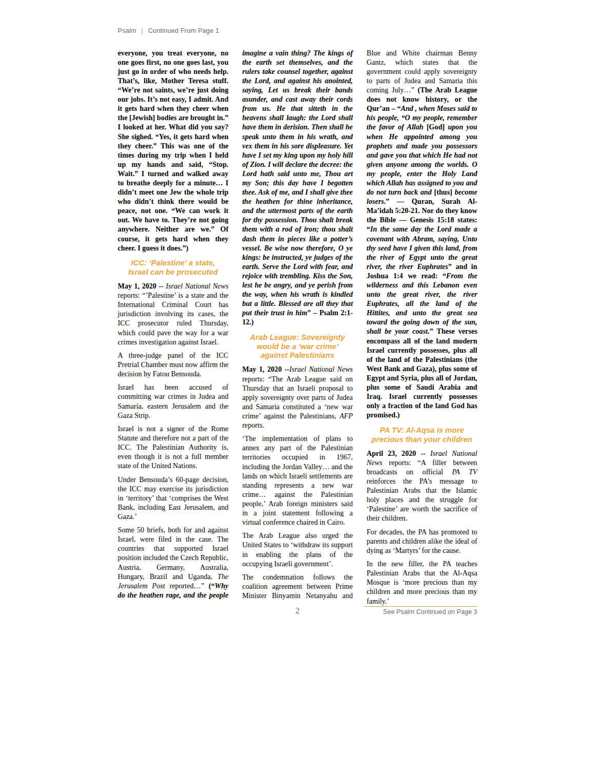Psalm | Continued From Page 1
everyone, you treat everyone, no one goes first, no one goes last, you just go in order of who needs help. That’s, like, Mother Teresa stuff. “We’re not saints, we’re just doing our jobs. It’s not easy, I admit. And it gets hard when they cheer when the [Jewish] bodies are brought in.” I looked at her. What did you say? She sighed. “Yes, it gets hard when they cheer.” This was one of the times during my trip when I held up my hands and said, “Stop. Wait.” I turned and walked away to breathe deeply for a minute… I didn’t meet one Jew the whole trip who didn’t think there would be peace, not one. “We can work it out. We have to. They’re not going anywhere. Neither are we.” Of course, it gets hard when they cheer. I guess it does.”)
ICC: ‘Palestine’ a state,
Israel can be prosecuted
May 1, 2020 -- Israel National News reports: “’Palestine’ is a state and the International Criminal Court has jurisdiction involving its cases, the ICC prosecutor ruled Thursday, which could pave the way for a war crimes investigation against Israel.
A three-judge panel of the ICC Pretrial Chamber must now affirm the decision by Fatou Bensouda.
Israel has been accused of committing war crimes in Judea and Samaria, eastern Jerusalem and the Gaza Strip.
Israel is not a signer of the Rome Statute and therefore not a part of the ICC. The Palestinian Authority is, even though it is not a full member state of the United Nations.
Under Bensouda’s 60-page decision, the ICC may exercise its jurisdiction in ‘territory’ that ‘comprises the West Bank, including East Jerusalem, and Gaza.’
Some 50 briefs, both for and against Israel, were filed in the case. The countries that supported Israel position included the Czech Republic, Austria, Germany, Australia, Hungary, Brazil and Uganda, The Jerusalem Post reported…” (“Why do the heathen rage, and the people imagine a vain thing? The kings of the earth set themselves, and the rulers take counsel together, against the Lord, and against his anointed, saying, Let us break their bands asunder, and cast away their cords from us. He that sitteth in the heavens shall laugh: the Lord shall have them in derision. Then shall he speak unto them in his wrath, and vex them in his sore displeasure. Yet have I set my king upon my holy hill of Zion. I will declare the decree: the Lord hath said unto me, Thou art my Son; this day have I begotten thee. Ask of me, and I shall give thee the heathen for thine inheritance, and the uttermost parts of the earth for thy possession. Thou shalt break them with a rod of iron; thou shalt dash them in pieces like a potter’s vessel. Be wise now therefore, O ye kings: be instructed, ye judges of the earth. Serve the Lord with fear, and rejoice with trembling. Kiss the Son, lest he be angry, and ye perish from the way, when his wrath is kindled but a little. Blessed are all they that put their trust in him” – Psalm 2:1-12.)
Arab League: Sovereignty
would be a ‘war crime’
against Palestinians
May 1, 2020 --Israel National News reports: “The Arab League said on Thursday that an Israeli proposal to apply sovereignty over parts of Judea and Samaria constituted a ‘new war crime’ against the Palestinians, AFP reports.
‘The implementation of plans to annex any part of the Palestinian territories occupied in 1967, including the Jordan Valley… and the lands on which Israeli settlements are standing represents a new war crime… against the Palestinian people,’ Arab foreign ministers said in a joint statement following a virtual conference chaired in Cairo.
The Arab League also urged the United States to ‘withdraw its support in enabling the plans of the occupying Israeli government’.
The condemnation follows the coalition agreement between Prime Minister Binyamin Netanyahu and Blue and White chairman Benny Gantz, which states that the government could apply sovereignty to parts of Judea and Samaria this coming July…” (The Arab League does not know history, or the Qur’an – “And , when Moses said to his people, “O my people, remember the favor of Allah [God] upon you when He appointed among you prophets and made you possessors and gave you that which He had not given anyone among the worlds. O my people, enter the Holy Land which Allah has assigned to you and do not turn back and [thus] become losers.” — Quran, Surah Al-Ma’idah 5:20-21. Nor do they know the Bible — Genesis 15:18 states: “In the same day the Lord made a covenant with Abram, saying, Unto thy seed have I given this land, from the river of Egypt unto the great river, the river Euphrates” and in Joshua 1:4 we read: “From the wilderness and this Lebanon even unto the great river, the river Euphrates, all the land of the Hittites, and unto the great sea toward the going down of the sun, shall be your coast.” These verses encompass all of the land modern Israel currently possesses, plus all of the land of the Palestinians (the West Bank and Gaza), plus some of Egypt and Syria, plus all of Jordan, plus some of Saudi Arabia and Iraq. Israel currently possesses only a fraction of the land God has promised.)
PA TV: Al-Aqsa is more
precious than your children
April 23, 2020 -- Israel National News reports: “A filler between broadcasts on official PA TV reinforces the PA’s message to Palestinian Arabs that the Islamic holy places and the struggle for ‘Palestine’ are worth the sacrifice of their children.
For decades, the PA has promoted to parents and children alike the ideal of dying as ‘Martyrs’ for the cause.
In the new filler, the PA teaches Palestinian Arabs that the Al-Aqsa Mosque is ‘more precious than my children and more precious than my family.’
2
See Psalm Continued on Page 3